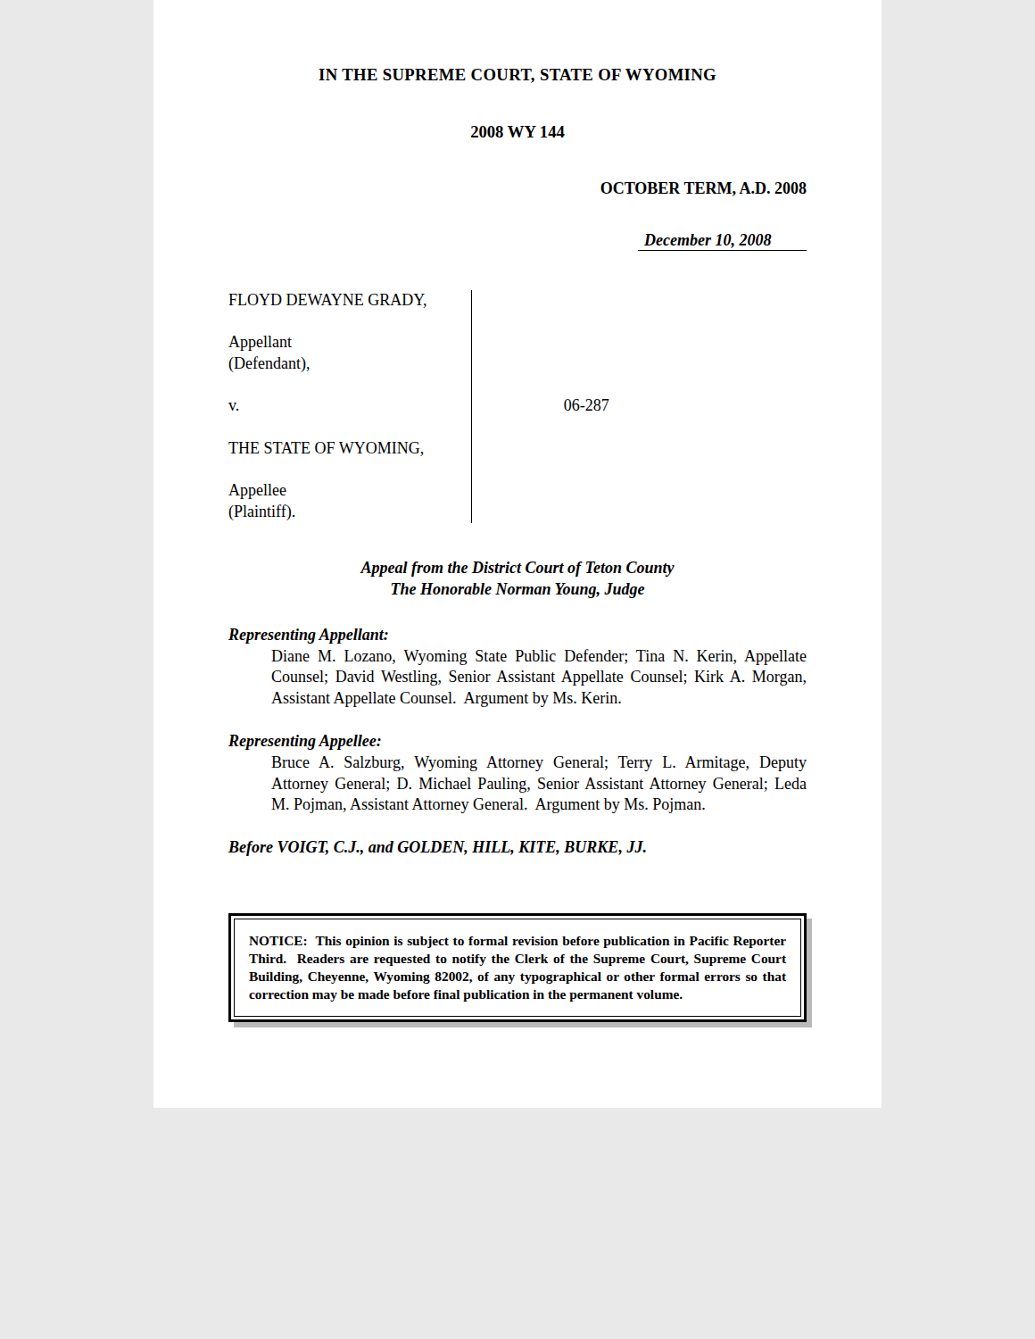IN THE SUPREME COURT, STATE OF WYOMING
2008 WY 144
OCTOBER TERM, A.D. 2008
December 10, 2008
| FLOYD DEWAYNE GRADY, Appellant (Defendant), v. THE STATE OF WYOMING, Appellee (Plaintiff). | | 06-287 |
Appeal from the District Court of Teton County
The Honorable Norman Young, Judge
Representing Appellant:
Diane M. Lozano, Wyoming State Public Defender; Tina N. Kerin, Appellate Counsel; David Westling, Senior Assistant Appellate Counsel; Kirk A. Morgan, Assistant Appellate Counsel. Argument by Ms. Kerin.
Representing Appellee:
Bruce A. Salzburg, Wyoming Attorney General; Terry L. Armitage, Deputy Attorney General; D. Michael Pauling, Senior Assistant Attorney General; Leda M. Pojman, Assistant Attorney General. Argument by Ms. Pojman.
Before VOIGT, C.J., and GOLDEN, HILL, KITE, BURKE, JJ.
NOTICE: This opinion is subject to formal revision before publication in Pacific Reporter Third. Readers are requested to notify the Clerk of the Supreme Court, Supreme Court Building, Cheyenne, Wyoming 82002, of any typographical or other formal errors so that correction may be made before final publication in the permanent volume.